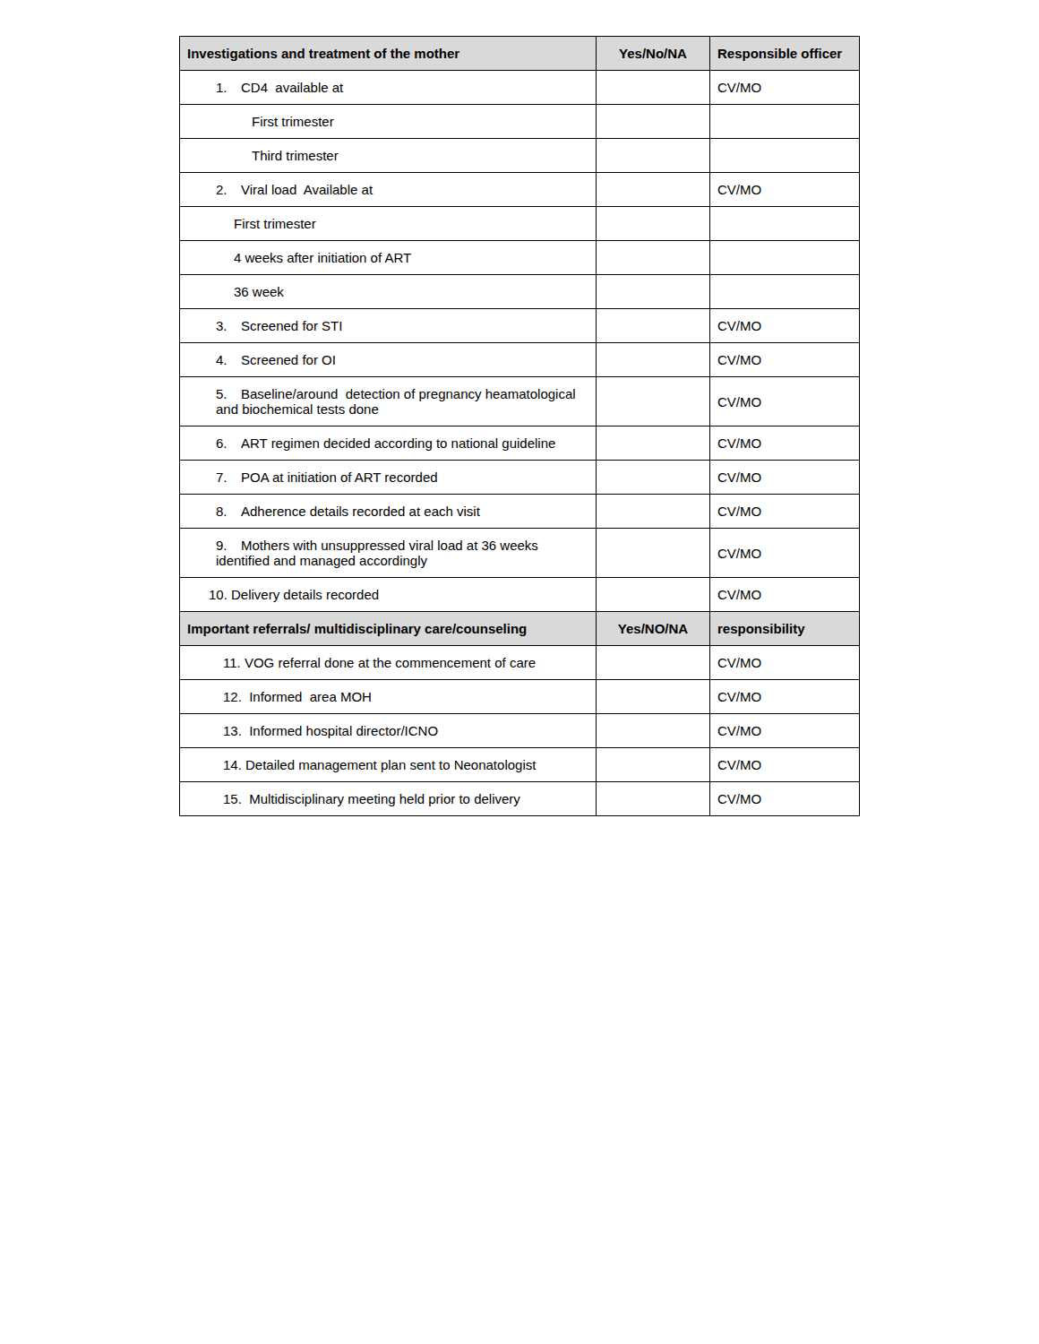| Investigations and treatment of the mother | Yes/No/NA | Responsible officer |
| --- | --- | --- |
| 1. CD4 available at | | CV/MO |
| First trimester | | |
| Third trimester | | |
| 2. Viral load Available at | | CV/MO |
| First trimester | | |
| 4 weeks after initiation of ART | | |
| 36 week | | |
| 3. Screened for STI | | CV/MO |
| 4. Screened for OI | | CV/MO |
| 5. Baseline/around detection of pregnancy heamatological and biochemical tests done | | CV/MO |
| 6. ART regimen decided according to national guideline | | CV/MO |
| 7. POA at initiation of ART recorded | | CV/MO |
| 8. Adherence details recorded at each visit | | CV/MO |
| 9. Mothers with unsuppressed viral load at 36 weeks identified and managed accordingly | | CV/MO |
| 10. Delivery details recorded | | CV/MO |
| Important referrals/ multidisciplinary care/counseling | Yes/NO/NA | responsibility |
| 11. VOG referral done at the commencement of care | | CV/MO |
| 12. Informed area MOH | | CV/MO |
| 13. Informed hospital director/ICNO | | CV/MO |
| 14. Detailed management plan sent to Neonatologist | | CV/MO |
| 15. Multidisciplinary meeting held prior to delivery | | CV/MO |